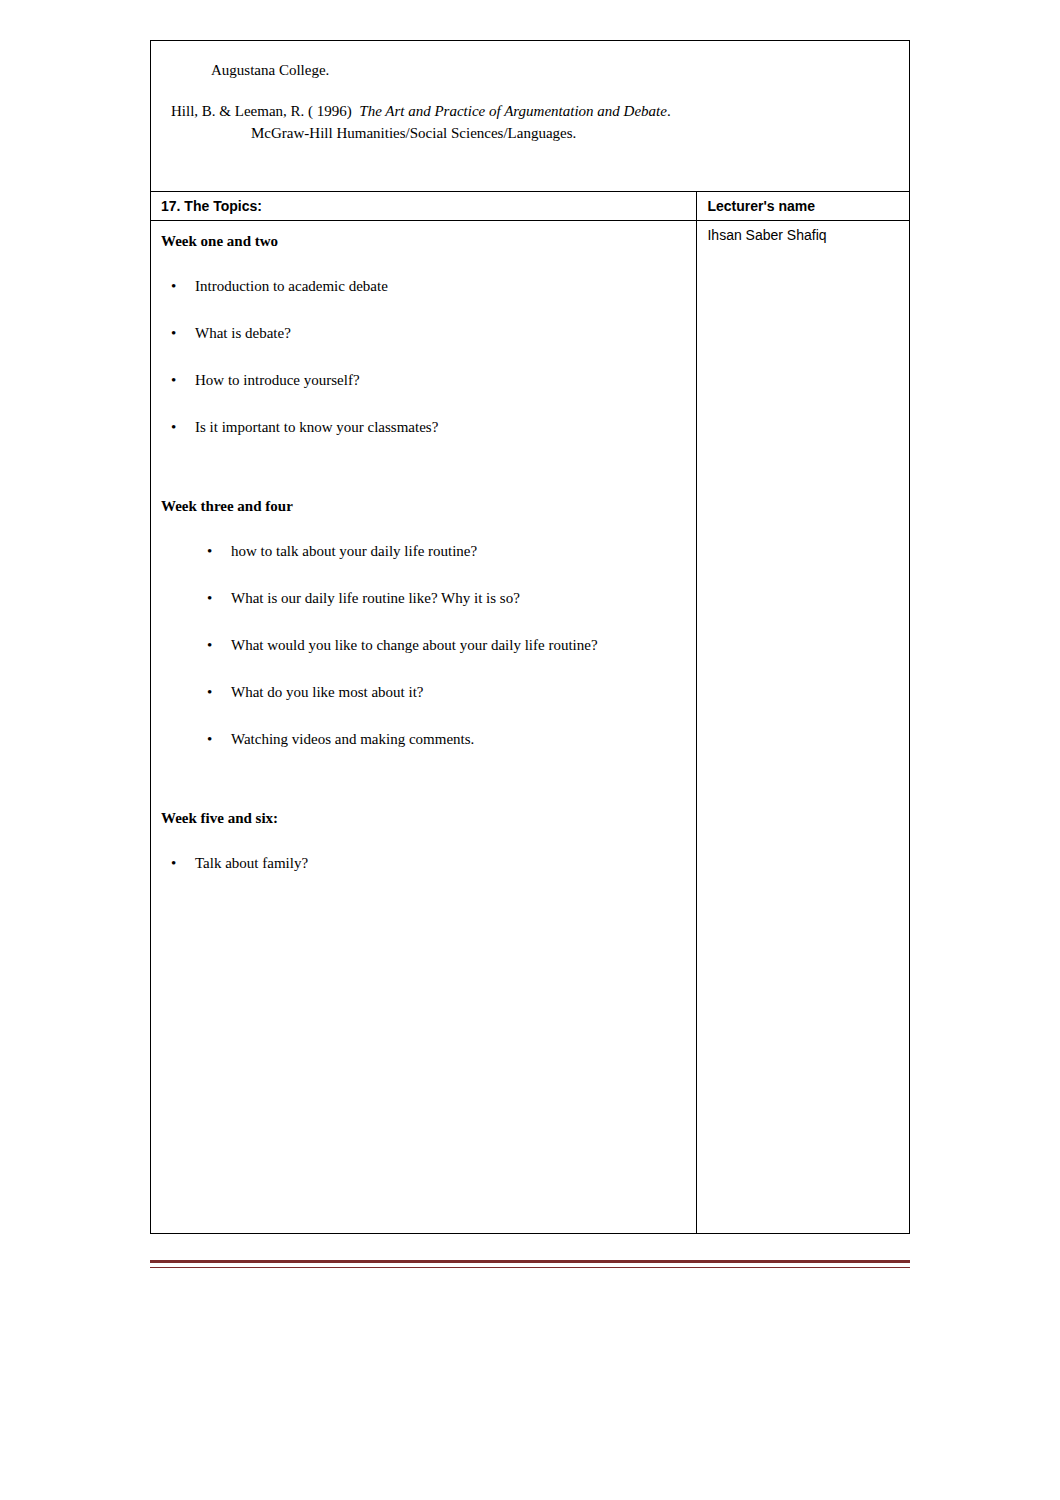Augustana College.
Hill, B. & Leeman, R. ( 1996) The Art and Practice of Argumentation and Debate.
McGraw-Hill Humanities/Social Sciences/Languages.
| 17. The Topics: | Lecturer's name |
| Week one and two Introduction to academic debate What is debate? How to introduce yourself? Is it important to know your classmates? Week three and four how to talk about your daily life routine? What is our daily life routine like? Why it is so? What would you like to change about your daily life routine? What do you like most about it? Watching videos and making comments. Week five and six: Talk about family? | Ihsan Saber Shafiq |